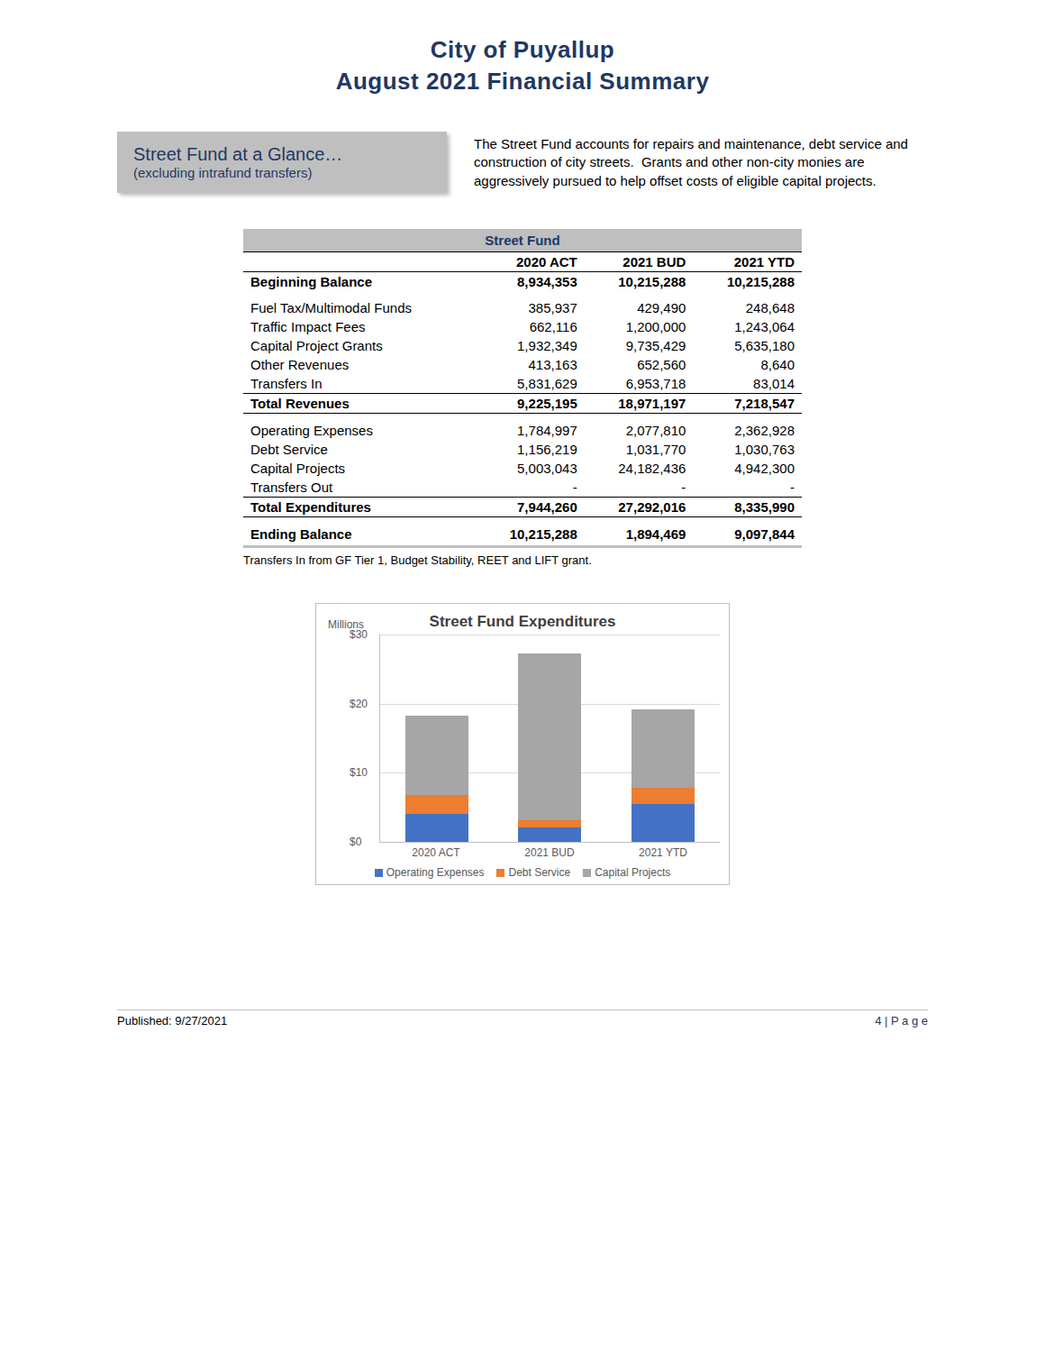City of PuyallupAugust 2021 Financial Summary
Street Fund at a Glance…
(excluding intrafund transfers)
The Street Fund accounts for repairs and maintenance, debt service and construction of city streets. Grants and other non-city monies are aggressively pursued to help offset costs of eligible capital projects.
Street Fund
| | 2020 ACT | 2021 BUD | 2021 YTD |
| --- | --- | --- | --- |
| Beginning Balance | 8,934,353 | 10,215,288 | 10,215,288 |
| Fuel Tax/Multimodal Funds | 385,937 | 429,490 | 248,648 |
| Traffic Impact Fees | 662,116 | 1,200,000 | 1,243,064 |
| Capital Project Grants | 1,932,349 | 9,735,429 | 5,635,180 |
| Other Revenues | 413,163 | 652,560 | 8,640 |
| Transfers In | 5,831,629 | 6,953,718 | 83,014 |
| Total Revenues | 9,225,195 | 18,971,197 | 7,218,547 |
| Operating Expenses | 1,784,997 | 2,077,810 | 2,362,928 |
| Debt Service | 1,156,219 | 1,031,770 | 1,030,763 |
| Capital Projects | 5,003,043 | 24,182,436 | 4,942,300 |
| Transfers Out | - | - | - |
| Total Expenditures | 7,944,260 | 27,292,016 | 8,335,990 |
| Ending Balance | 10,215,288 | 1,894,469 | 9,097,844 |
Transfers In from GF Tier 1, Budget Stability, REET and LIFT grant.
Street Fund Expenditures
Millions
$30
$20
$10
$0
2020 ACT 2021 BUD 2021 YTD
Operating Expenses
Debt Service
Capital Projects
Published: 9/27/2021
4 | P a g e